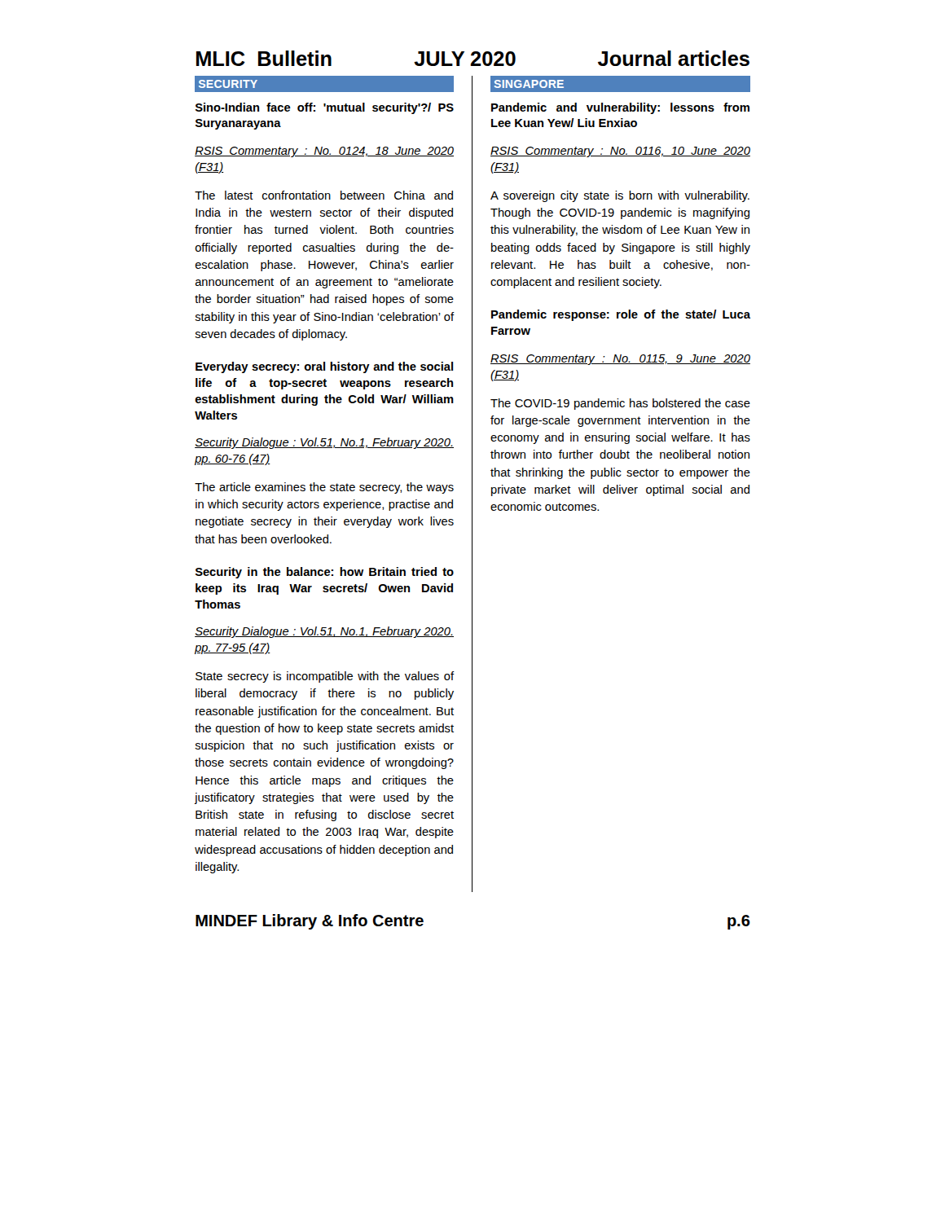MLIC Bulletin
JULY 2020
Journal articles
SECURITY
Sino-Indian face off: 'mutual security'?/ PS Suryanarayana
RSIS Commentary : No. 0124, 18 June 2020 (F31)
The latest confrontation between China and India in the western sector of their disputed frontier has turned violent. Both countries officially reported casualties during the de-escalation phase. However, China’s earlier announcement of an agreement to “ameliorate the border situation” had raised hopes of some stability in this year of Sino-Indian ‘celebration’ of seven decades of diplomacy.
Everyday secrecy: oral history and the social life of a top-secret weapons research establishment during the Cold War/ William Walters
Security Dialogue : Vol.51, No.1, February 2020. pp. 60-76 (47)
The article examines the state secrecy, the ways in which security actors experience, practise and negotiate secrecy in their everyday work lives that has been overlooked.
Security in the balance: how Britain tried to keep its Iraq War secrets/ Owen David Thomas
Security Dialogue : Vol.51, No.1, February 2020. pp. 77-95 (47)
State secrecy is incompatible with the values of liberal democracy if there is no publicly reasonable justification for the concealment. But the question of how to keep state secrets amidst suspicion that no such justification exists or those secrets contain evidence of wrongdoing? Hence this article maps and critiques the justificatory strategies that were used by the British state in refusing to disclose secret material related to the 2003 Iraq War, despite widespread accusations of hidden deception and illegality.
SINGAPORE
Pandemic and vulnerability: lessons from Lee Kuan Yew/ Liu Enxiao
RSIS Commentary : No. 0116, 10 June 2020 (F31)
A sovereign city state is born with vulnerability. Though the COVID-19 pandemic is magnifying this vulnerability, the wisdom of Lee Kuan Yew in beating odds faced by Singapore is still highly relevant. He has built a cohesive, non-complacent and resilient society.
Pandemic response: role of the state/ Luca Farrow
RSIS Commentary : No. 0115, 9 June 2020 (F31)
The COVID-19 pandemic has bolstered the case for large-scale government intervention in the economy and in ensuring social welfare. It has thrown into further doubt the neoliberal notion that shrinking the public sector to empower the private market will deliver optimal social and economic outcomes.
MINDEF Library & Info Centre
p.6